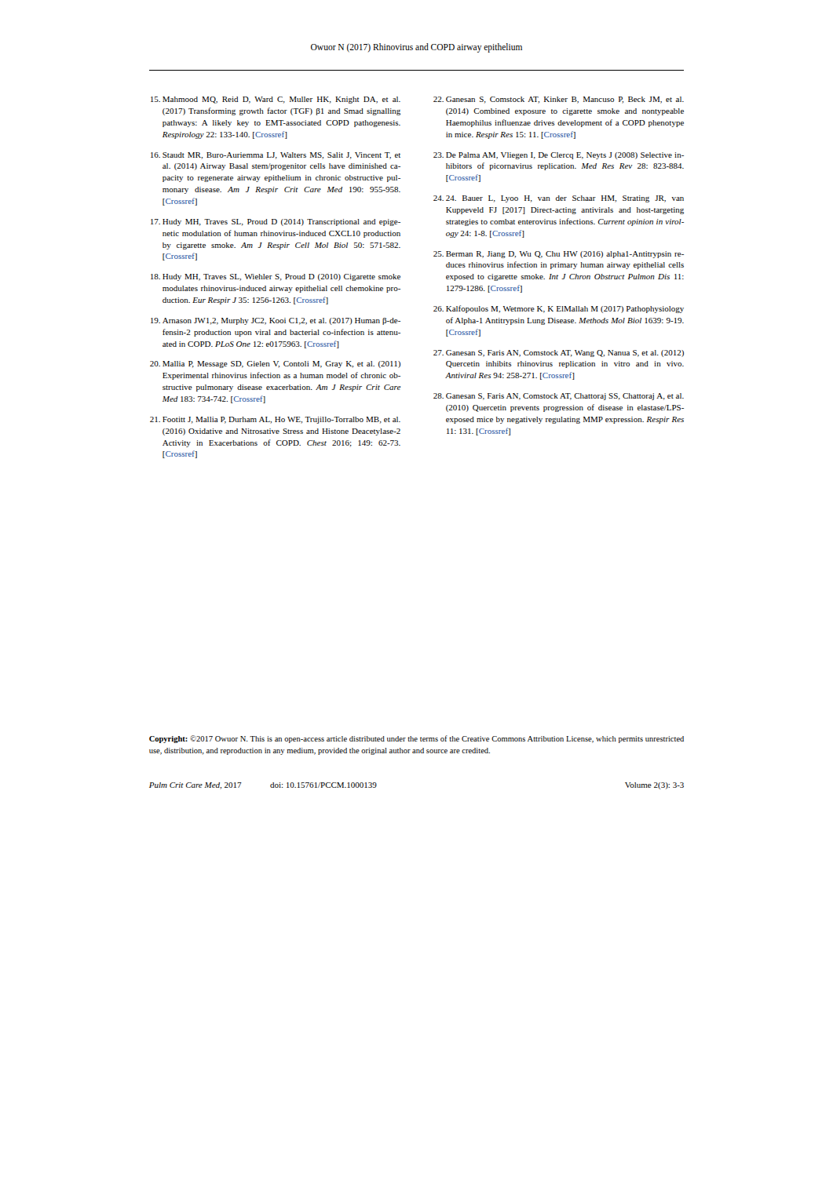Owuor N (2017) Rhinovirus and COPD airway epithelium
15. Mahmood MQ, Reid D, Ward C, Muller HK, Knight DA, et al. (2017) Transforming growth factor (TGF) β1 and Smad signalling pathways: A likely key to EMT-associated COPD pathogenesis. Respirology 22: 133-140. [Crossref]
16. Staudt MR, Buro-Auriemma LJ, Walters MS, Salit J, Vincent T, et al. (2014) Airway Basal stem/progenitor cells have diminished capacity to regenerate airway epithelium in chronic obstructive pulmonary disease. Am J Respir Crit Care Med 190: 955-958. [Crossref]
17. Hudy MH, Traves SL, Proud D (2014) Transcriptional and epigenetic modulation of human rhinovirus-induced CXCL10 production by cigarette smoke. Am J Respir Cell Mol Biol 50: 571-582. [Crossref]
18. Hudy MH, Traves SL, Wiehler S, Proud D (2010) Cigarette smoke modulates rhinovirus-induced airway epithelial cell chemokine production. Eur Respir J 35: 1256-1263. [Crossref]
19. Arnason JW1,2, Murphy JC2, Kooi C1,2, et al. (2017) Human β-defensin-2 production upon viral and bacterial co-infection is attenuated in COPD. PLoS One 12: e0175963. [Crossref]
20. Mallia P, Message SD, Gielen V, Contoli M, Gray K, et al. (2011) Experimental rhinovirus infection as a human model of chronic obstructive pulmonary disease exacerbation. Am J Respir Crit Care Med 183: 734-742. [Crossref]
21. Footitt J, Mallia P, Durham AL, Ho WE, Trujillo-Torralbo MB, et al. (2016) Oxidative and Nitrosative Stress and Histone Deacetylase-2 Activity in Exacerbations of COPD. Chest 2016; 149: 62-73. [Crossref]
22. Ganesan S, Comstock AT, Kinker B, Mancuso P, Beck JM, et al. (2014) Combined exposure to cigarette smoke and nontypeable Haemophilus influenzae drives development of a COPD phenotype in mice. Respir Res 15: 11. [Crossref]
23. De Palma AM, Vliegen I, De Clercq E, Neyts J (2008) Selective inhibitors of picornavirus replication. Med Res Rev 28: 823-884. [Crossref]
24. 24. Bauer L, Lyoo H, van der Schaar HM, Strating JR, van Kuppeveld FJ [2017] Direct-acting antivirals and host-targeting strategies to combat enterovirus infections. Current opinion in virology 24: 1-8. [Crossref]
25. Berman R, Jiang D, Wu Q, Chu HW (2016) alpha1-Antitrypsin reduces rhinovirus infection in primary human airway epithelial cells exposed to cigarette smoke. Int J Chron Obstruct Pulmon Dis 11: 1279-1286. [Crossref]
26. Kalfopoulos M, Wetmore K, K ElMallah M (2017) Pathophysiology of Alpha-1 Antitrypsin Lung Disease. Methods Mol Biol 1639: 9-19. [Crossref]
27. Ganesan S, Faris AN, Comstock AT, Wang Q, Nanua S, et al. (2012) Quercetin inhibits rhinovirus replication in vitro and in vivo. Antiviral Res 94: 258-271. [Crossref]
28. Ganesan S, Faris AN, Comstock AT, Chattoraj SS, Chattoraj A, et al. (2010) Quercetin prevents progression of disease in elastase/LPS-exposed mice by negatively regulating MMP expression. Respir Res 11: 131. [Crossref]
Copyright: ©2017 Owuor N. This is an open-access article distributed under the terms of the Creative Commons Attribution License, which permits unrestricted use, distribution, and reproduction in any medium, provided the original author and source are credited.
Pulm Crit Care Med, 2017 doi: 10.15761/PCCM.1000139
Volume 2(3): 3-3